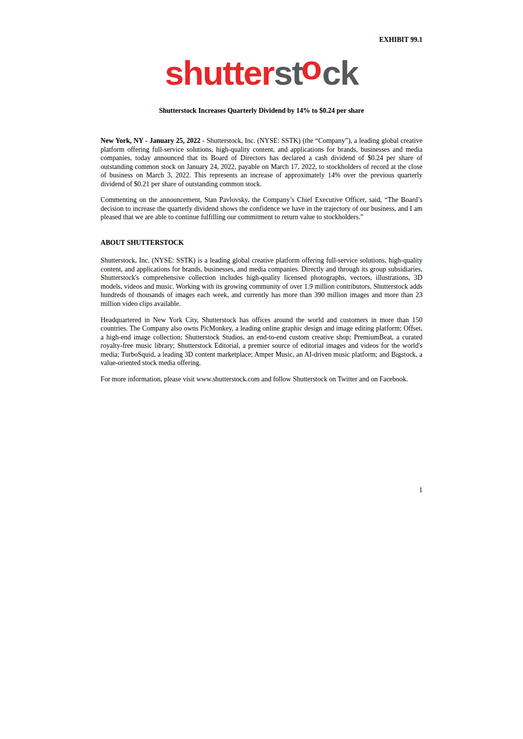EXHIBIT 99.1
shutter st ock
Shutterstock Increases Quarterly Dividend by 14% to $0.24 per share
New York, NY - January 25, 2022 - Shutterstock, Inc. (NYSE: SSTK) (the “Company”), a leading global creative platform offering full-service solutions, high-quality content, and applications for brands, businesses and media companies, today announced that its Board of Directors has declared a cash dividend of $0.24 per share of outstanding common stock on January 24, 2022, payable on March 17, 2022, to stockholders of record at the close of business on March 3, 2022. This represents an increase of approximately 14% over the previous quarterly dividend of $0.21 per share of outstanding common stock.
Commenting on the announcement, Stan Pavlovsky, the Company’s Chief Executive Officer, said, “The Board’s decision to increase the quarterly dividend shows the confidence we have in the trajectory of our business, and I am pleased that we are able to continue fulfilling our commitment to return value to stockholders.”
ABOUT SHUTTERSTOCK
Shutterstock, Inc. (NYSE: SSTK) is a leading global creative platform offering full-service solutions, high-quality content, and applications for brands, businesses, and media companies. Directly and through its group subsidiaries, Shutterstock's comprehensive collection includes high-quality licensed photographs, vectors, illustrations, 3D models, videos and music. Working with its growing community of over 1.9 million contributors, Shutterstock adds hundreds of thousands of images each week, and currently has more than 390 million images and more than 23 million video clips available.
Headquartered in New York City, Shutterstock has offices around the world and customers in more than 150 countries. The Company also owns PicMonkey, a leading online graphic design and image editing platform; Offset, a high-end image collection; Shutterstock Studios, an end-to-end custom creative shop; PremiumBeat, a curated royalty-free music library; Shutterstock Editorial, a premier source of editorial images and videos for the world's media; TurboSquid, a leading 3D content marketplace; Amper Music, an AI-driven music platform; and Bigstock, a value-oriented stock media offering.
For more information, please visit www.shutterstock.com and follow Shutterstock on Twitter and on Facebook.
1